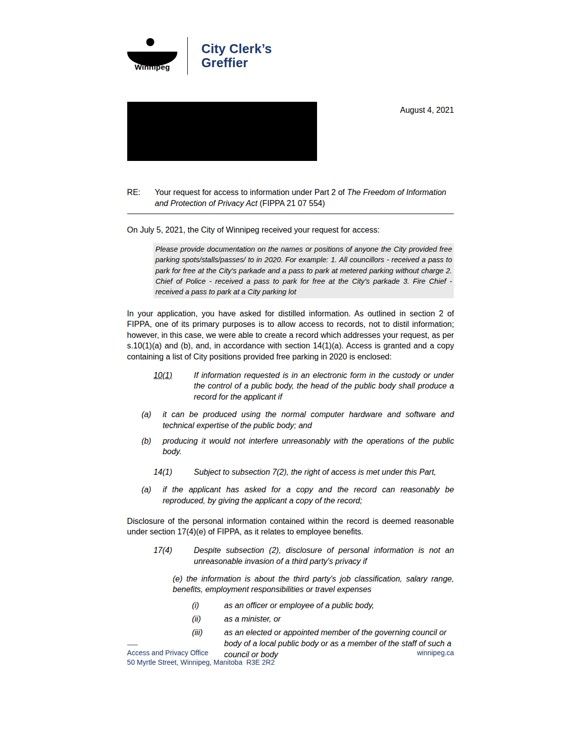Winnipeg
City Clerk’s
Greffier
August 4, 2021
RE:
Your request for access to information under Part 2 of The Freedom of Information and Protection of Privacy Act (FIPPA 21 07 554)
On July 5, 2021, the City of Winnipeg received your request for access:
Please provide documentation on the names or positions of anyone the City provided free parking spots/stalls/passes/ to in 2020. For example: 1. All councillors - received a pass to park for free at the City's parkade and a pass to park at metered parking without charge 2. Chief of Police - received a pass to park for free at the City's parkade 3. Fire Chief - received a pass to park at a City parking lot
In your application, you have asked for distilled information. As outlined in section 2 of FIPPA, one of its primary purposes is to allow access to records, not to distil information; however, in this case, we were able to create a record which addresses your request, as per s.10(1)(a) and (b), and, in accordance with section 14(1)(a). Access is granted and a copy containing a list of City positions provided free parking in 2020 is enclosed:
10(1)
If information requested is in an electronic form in the custody or under the control of a public body, the head of the public body shall produce a record for the applicant if
(a)
it can be produced using the normal computer hardware and software and technical expertise of the public body; and
(b)
producing it would not interfere unreasonably with the operations of the public body.
14(1)
Subject to subsection 7(2), the right of access is met under this Part,
(a)
if the applicant has asked for a copy and the record can reasonably be reproduced, by giving the applicant a copy of the record;
Disclosure of the personal information contained within the record is deemed reasonable under section 17(4)(e) of FIPPA, as it relates to employee benefits.
17(4)
Despite subsection (2), disclosure of personal information is not an unreasonable invasion of a third party's privacy if
(e) the information is about the third party's job classification, salary range, benefits, employment responsibilities or travel expenses
(i)
as an officer or employee of a public body,
(ii)
as a minister, or
(iii)
as an elected or appointed member of the governing council or body of a local public body or as a member of the staff of such a council or body
Access and Privacy Office
50 Myrtle Street, Winnipeg, Manitoba R3E 2R2
winnipeg.ca